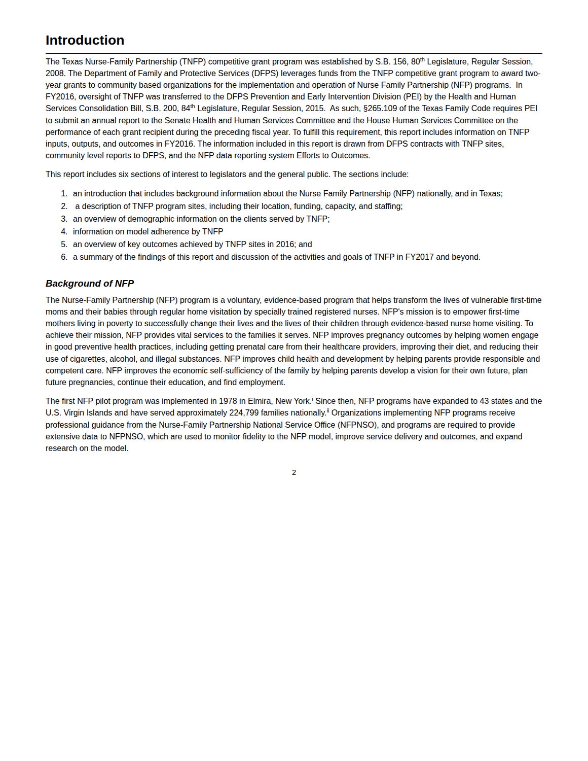Introduction
The Texas Nurse-Family Partnership (TNFP) competitive grant program was established by S.B. 156, 80th Legislature, Regular Session, 2008. The Department of Family and Protective Services (DFPS) leverages funds from the TNFP competitive grant program to award two-year grants to community based organizations for the implementation and operation of Nurse Family Partnership (NFP) programs. In FY2016, oversight of TNFP was transferred to the DFPS Prevention and Early Intervention Division (PEI) by the Health and Human Services Consolidation Bill, S.B. 200, 84th Legislature, Regular Session, 2015. As such, §265.109 of the Texas Family Code requires PEI to submit an annual report to the Senate Health and Human Services Committee and the House Human Services Committee on the performance of each grant recipient during the preceding fiscal year. To fulfill this requirement, this report includes information on TNFP inputs, outputs, and outcomes in FY2016. The information included in this report is drawn from DFPS contracts with TNFP sites, community level reports to DFPS, and the NFP data reporting system Efforts to Outcomes.
This report includes six sections of interest to legislators and the general public. The sections include:
an introduction that includes background information about the Nurse Family Partnership (NFP) nationally, and in Texas;
a description of TNFP program sites, including their location, funding, capacity, and staffing;
an overview of demographic information on the clients served by TNFP;
information on model adherence by TNFP
an overview of key outcomes achieved by TNFP sites in 2016; and
a summary of the findings of this report and discussion of the activities and goals of TNFP in FY2017 and beyond.
Background of NFP
The Nurse-Family Partnership (NFP) program is a voluntary, evidence-based program that helps transform the lives of vulnerable first-time moms and their babies through regular home visitation by specially trained registered nurses. NFP's mission is to empower first-time mothers living in poverty to successfully change their lives and the lives of their children through evidence-based nurse home visiting. To achieve their mission, NFP provides vital services to the families it serves. NFP improves pregnancy outcomes by helping women engage in good preventive health practices, including getting prenatal care from their healthcare providers, improving their diet, and reducing their use of cigarettes, alcohol, and illegal substances. NFP improves child health and development by helping parents provide responsible and competent care. NFP improves the economic self-sufficiency of the family by helping parents develop a vision for their own future, plan future pregnancies, continue their education, and find employment.
The first NFP pilot program was implemented in 1978 in Elmira, New York.i Since then, NFP programs have expanded to 43 states and the U.S. Virgin Islands and have served approximately 224,799 families nationally.ii Organizations implementing NFP programs receive professional guidance from the Nurse-Family Partnership National Service Office (NFPNSO), and programs are required to provide extensive data to NFPNSO, which are used to monitor fidelity to the NFP model, improve service delivery and outcomes, and expand research on the model.
2